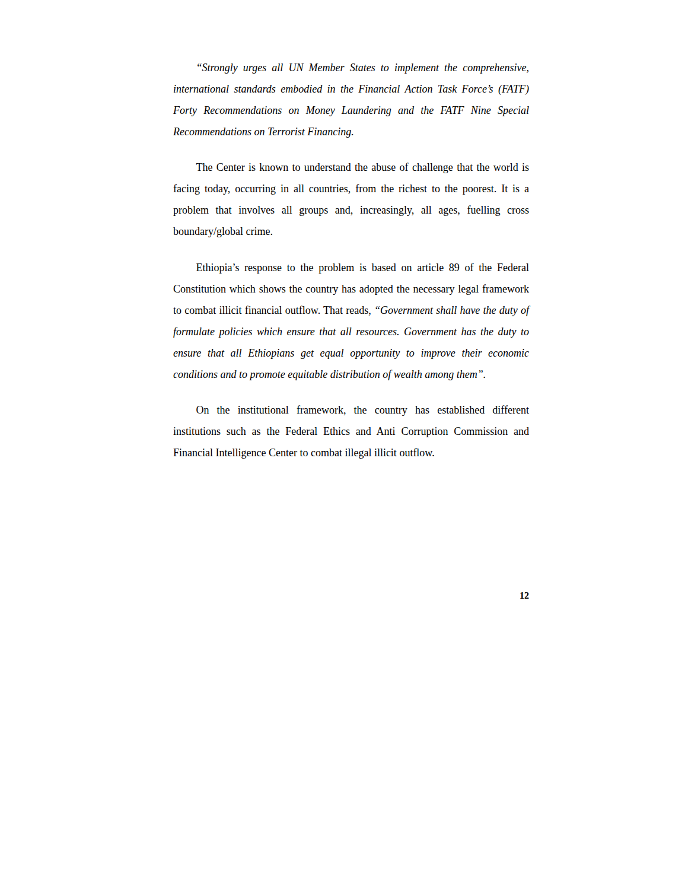“Strongly urges all UN Member States to implement the comprehensive, international standards embodied in the Financial Action Task Force’s (FATF) Forty Recommendations on Money Laundering and the FATF Nine Special Recommendations on Terrorist Financing.
The Center is known to understand the abuse of challenge that the world is facing today, occurring in all countries, from the richest to the poorest. It is a problem that involves all groups and, increasingly, all ages, fuelling cross boundary/global crime.
Ethiopia’s response to the problem is based on article 89 of the Federal Constitution which shows the country has adopted the necessary legal framework to combat illicit financial outflow. That reads, “Government shall have the duty of formulate policies which ensure that all resources. Government has the duty to ensure that all Ethiopians get equal opportunity to improve their economic conditions and to promote equitable distribution of wealth among them”.
On the institutional framework, the country has established different institutions such as the Federal Ethics and Anti Corruption Commission and Financial Intelligence Center to combat illegal illicit outflow.
12